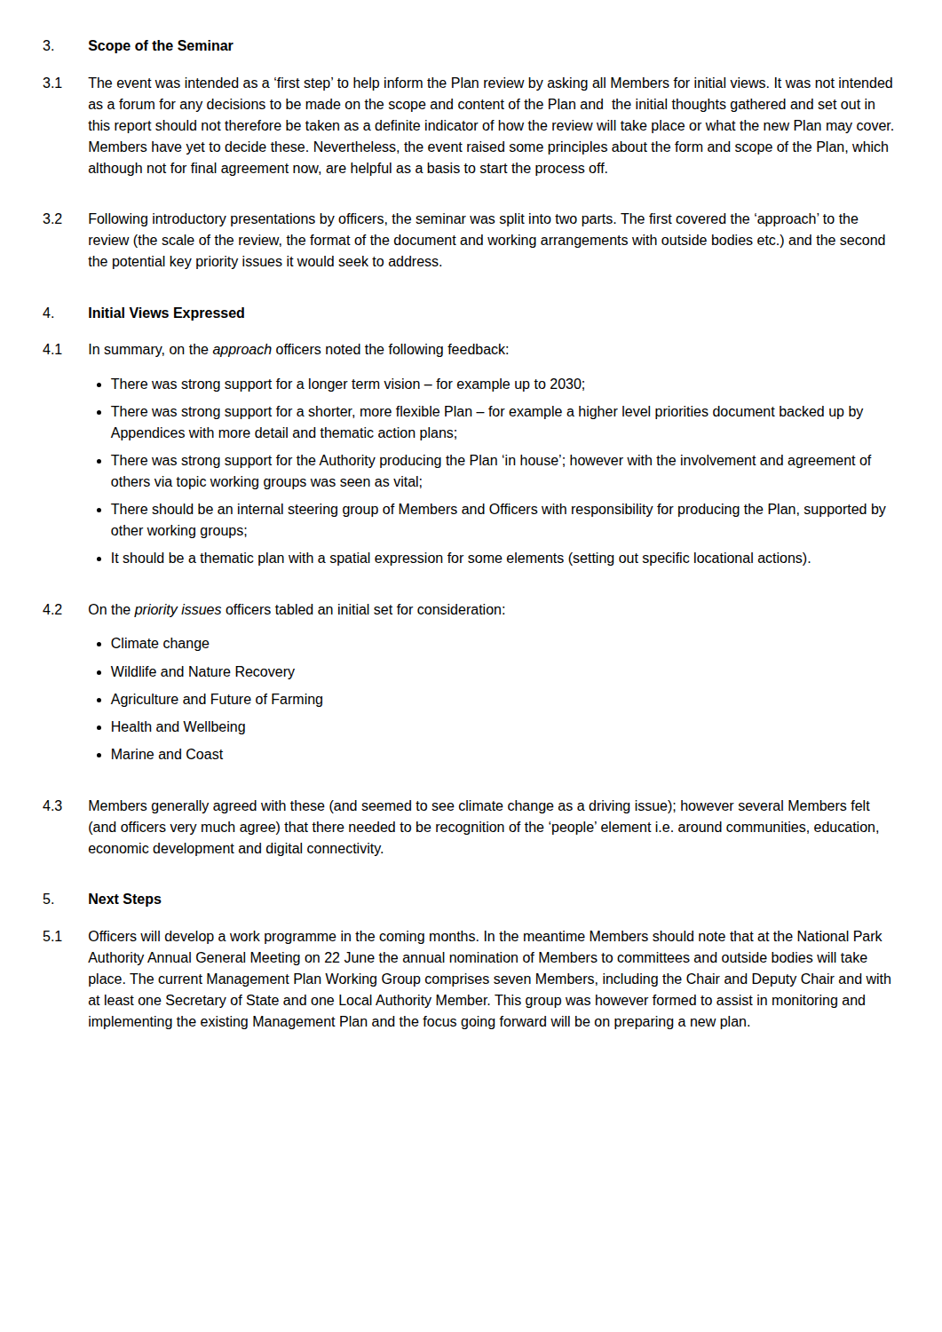3.
Scope of the Seminar
3.1
The event was intended as a ‘first step’ to help inform the Plan review by asking all Members for initial views. It was not intended as a forum for any decisions to be made on the scope and content of the Plan and the initial thoughts gathered and set out in this report should not therefore be taken as a definite indicator of how the review will take place or what the new Plan may cover. Members have yet to decide these. Nevertheless, the event raised some principles about the form and scope of the Plan, which although not for final agreement now, are helpful as a basis to start the process off.
3.2
Following introductory presentations by officers, the seminar was split into two parts. The first covered the ‘approach’ to the review (the scale of the review, the format of the document and working arrangements with outside bodies etc.) and the second the potential key priority issues it would seek to address.
4.
Initial Views Expressed
4.1
In summary, on the approach officers noted the following feedback:
There was strong support for a longer term vision – for example up to 2030;
There was strong support for a shorter, more flexible Plan – for example a higher level priorities document backed up by Appendices with more detail and thematic action plans;
There was strong support for the Authority producing the Plan ‘in house’; however with the involvement and agreement of others via topic working groups was seen as vital;
There should be an internal steering group of Members and Officers with responsibility for producing the Plan, supported by other working groups;
It should be a thematic plan with a spatial expression for some elements (setting out specific locational actions).
4.2
On the priority issues officers tabled an initial set for consideration:
Climate change
Wildlife and Nature Recovery
Agriculture and Future of Farming
Health and Wellbeing
Marine and Coast
4.3
Members generally agreed with these (and seemed to see climate change as a driving issue); however several Members felt (and officers very much agree) that there needed to be recognition of the ‘people’ element i.e. around communities, education, economic development and digital connectivity.
5.
Next Steps
5.1
Officers will develop a work programme in the coming months. In the meantime Members should note that at the National Park Authority Annual General Meeting on 22 June the annual nomination of Members to committees and outside bodies will take place. The current Management Plan Working Group comprises seven Members, including the Chair and Deputy Chair and with at least one Secretary of State and one Local Authority Member. This group was however formed to assist in monitoring and implementing the existing Management Plan and the focus going forward will be on preparing a new plan.